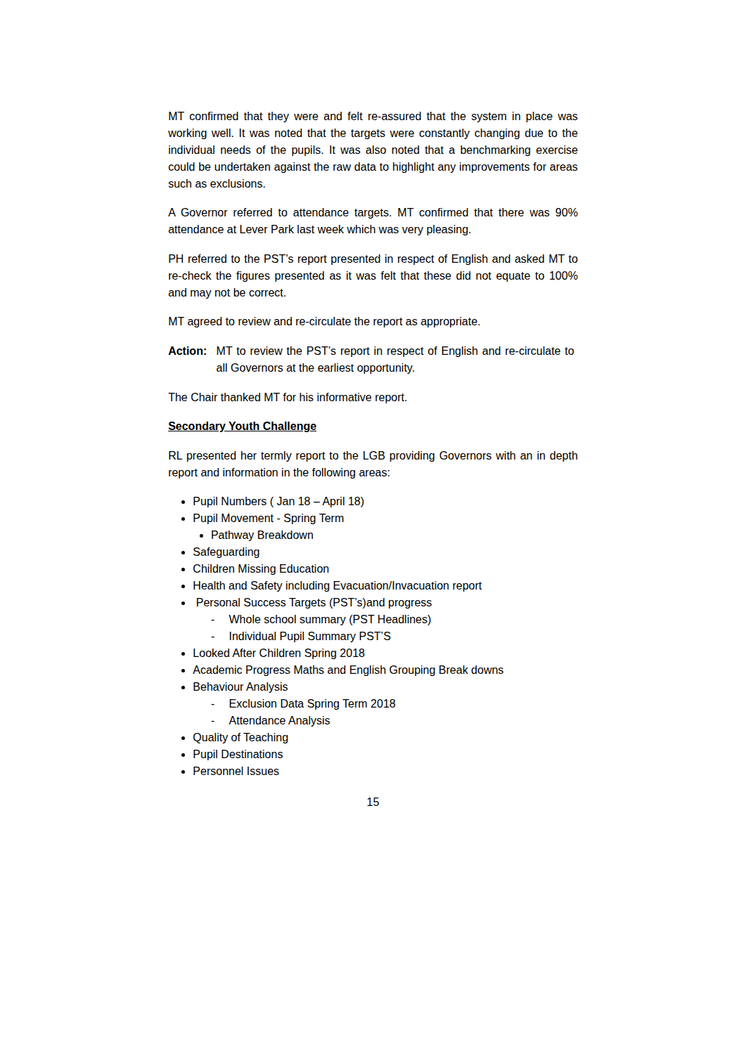MT confirmed that they were and felt re-assured that the system in place was working well. It was noted that the targets were constantly changing due to the individual needs of the pupils. It was also noted that a benchmarking exercise could be undertaken against the raw data to highlight any improvements for areas such as exclusions.
A Governor referred to attendance targets. MT confirmed that there was 90% attendance at Lever Park last week which was very pleasing.
PH referred to the PST’s report presented in respect of English and asked MT to re-check the figures presented as it was felt that these did not equate to 100% and may not be correct.
MT agreed to review and re-circulate the report as appropriate.
Action: MT to review the PST’s report in respect of English and re-circulate to all Governors at the earliest opportunity.
The Chair thanked MT for his informative report.
Secondary Youth Challenge
RL presented her termly report to the LGB providing Governors with an in depth report and information in the following areas:
Pupil Numbers ( Jan 18 – April 18)
Pupil Movement - Spring Term
Pathway Breakdown
Safeguarding
Children Missing Education
Health and Safety including Evacuation/Invacuation report
Personal Success Targets (PST’s)and progress
Whole school summary (PST Headlines)
Individual Pupil Summary PST’S
Looked After Children Spring 2018
Academic Progress Maths and English Grouping Break downs
Behaviour Analysis
Exclusion Data Spring Term 2018
Attendance Analysis
Quality of Teaching
Pupil Destinations
Personnel Issues
15